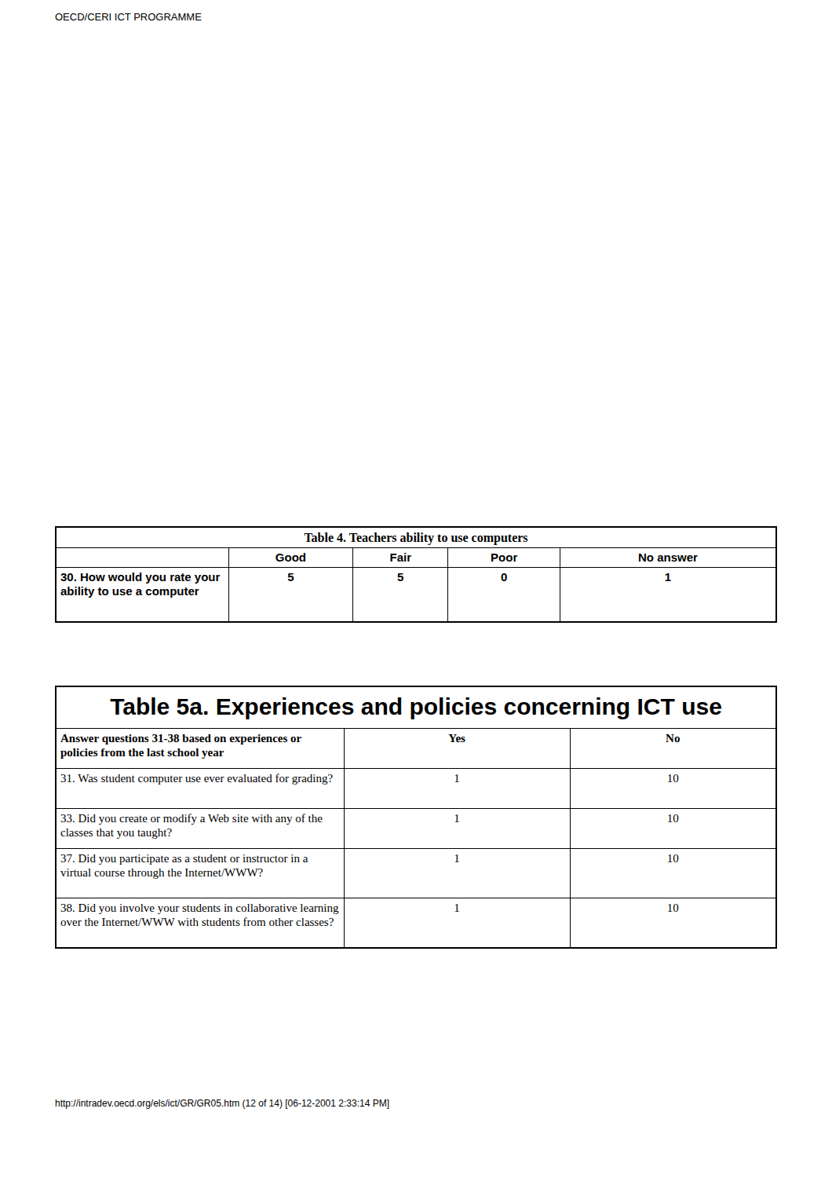OECD/CERI ICT PROGRAMME
| Table 4. Teachers ability to use computers |
| | Good | Fair | Poor | No answer |
| 30. How would you rate your ability to use a computer | 5 | 5 | 0 | 1 |
| Table 5a. Experiences and policies concerning ICT use |
| Answer questions 31-38 based on experiences or policies from the last school year | Yes | No |
| 31. Was student computer use ever evaluated for grading? | 1 | 10 |
| 33. Did you create or modify a Web site with any of the classes that you taught? | 1 | 10 |
| 37. Did you participate as a student or instructor in a virtual course through the Internet/WWW? | 1 | 10 |
| 38. Did you involve your students in collaborative learning over the Internet/WWW with students from other classes? | 1 | 10 |
http://intradev.oecd.org/els/ict/GR/GR05.htm (12 of 14) [06-12-2001 2:33:14 PM]